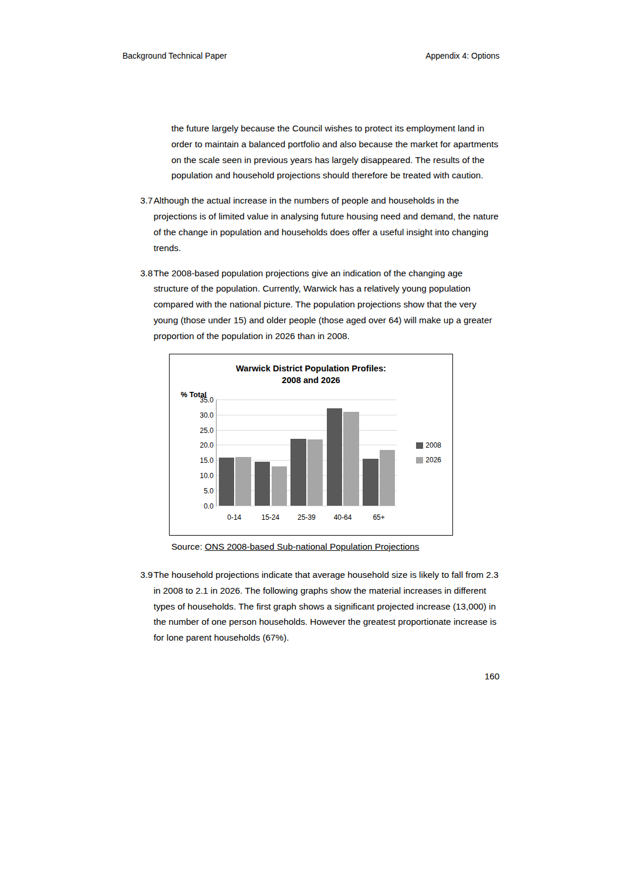Background Technical Paper
Appendix 4: Options
the future largely because the Council wishes to protect its employment land in order to maintain a balanced portfolio and also because the market for apartments on the scale seen in previous years has largely disappeared. The results of the population and household projections should therefore be treated with caution.
3.7
Although the actual increase in the numbers of people and households in the projections is of limited value in analysing future housing need and demand, the nature of the change in population and households does offer a useful insight into changing trends.
3.8
The 2008-based population projections give an indication of the changing age structure of the population. Currently, Warwick has a relatively young population compared with the national picture. The population projections show that the very young (those under 15) and older people (those aged over 64) will make up a greater proportion of the population in 2026 than in 2008.
Warwick District Population Profiles:
2008 and 2026
% Total
35.0
30.0
25.0
20.0
15.0
10.0
5.0
0.0
0-14 15-24 25-39 40-64 65+
2008
2026
Source: ONS 2008-based Sub-national Population Projections
3.9
The household projections indicate that average household size is likely to fall from 2.3 in 2008 to 2.1 in 2026. The following graphs show the material increases in different types of households. The first graph shows a significant projected increase (13,000) in the number of one person households. However the greatest proportionate increase is for lone parent households (67%).
160